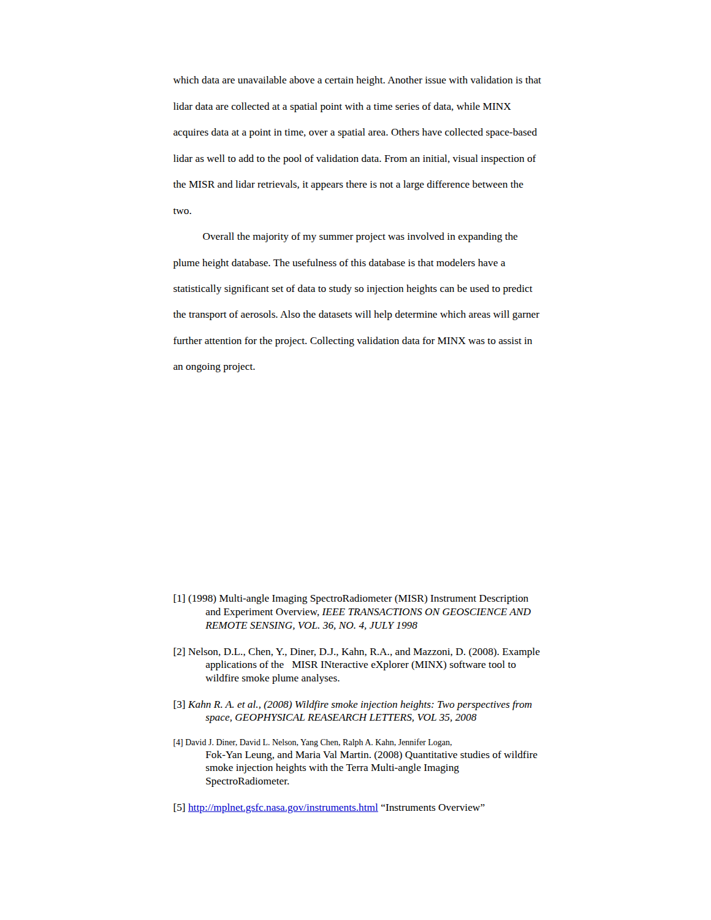which data are unavailable above a certain height. Another issue with validation is that lidar data are collected at a spatial point with a time series of data, while MINX acquires data at a point in time, over a spatial area. Others have collected space-based lidar as well to add to the pool of validation data. From an initial, visual inspection of the MISR and lidar retrievals, it appears there is not a large difference between the two.
Overall the majority of my summer project was involved in expanding the plume height database. The usefulness of this database is that modelers have a statistically significant set of data to study so injection heights can be used to predict the transport of aerosols. Also the datasets will help determine which areas will garner further attention for the project. Collecting validation data for MINX was to assist in an ongoing project.
[1] (1998) Multi-angle Imaging SpectroRadiometer (MISR) Instrument Description and Experiment Overview, IEEE TRANSACTIONS ON GEOSCIENCE AND REMOTE SENSING, VOL. 36, NO. 4, JULY 1998
[2] Nelson, D.L., Chen, Y., Diner, D.J., Kahn, R.A., and Mazzoni, D. (2008). Example applications of the MISR INteractive eXplorer (MINX) software tool to wildfire smoke plume analyses.
[3] Kahn R. A. et al., (2008) Wildfire smoke injection heights: Two perspectives from space, GEOPHYSICAL REASEARCH LETTERS, VOL 35, 2008
[4] David J. Diner, David L. Nelson, Yang Chen, Ralph A. Kahn, Jennifer Logan,
Fok-Yan Leung, and Maria Val Martin. (2008) Quantitative studies of wildfire smoke injection heights with the Terra Multi-angle Imaging SpectroRadiometer.
[5] http://mplnet.gsfc.nasa.gov/instruments.html “Instruments Overview”